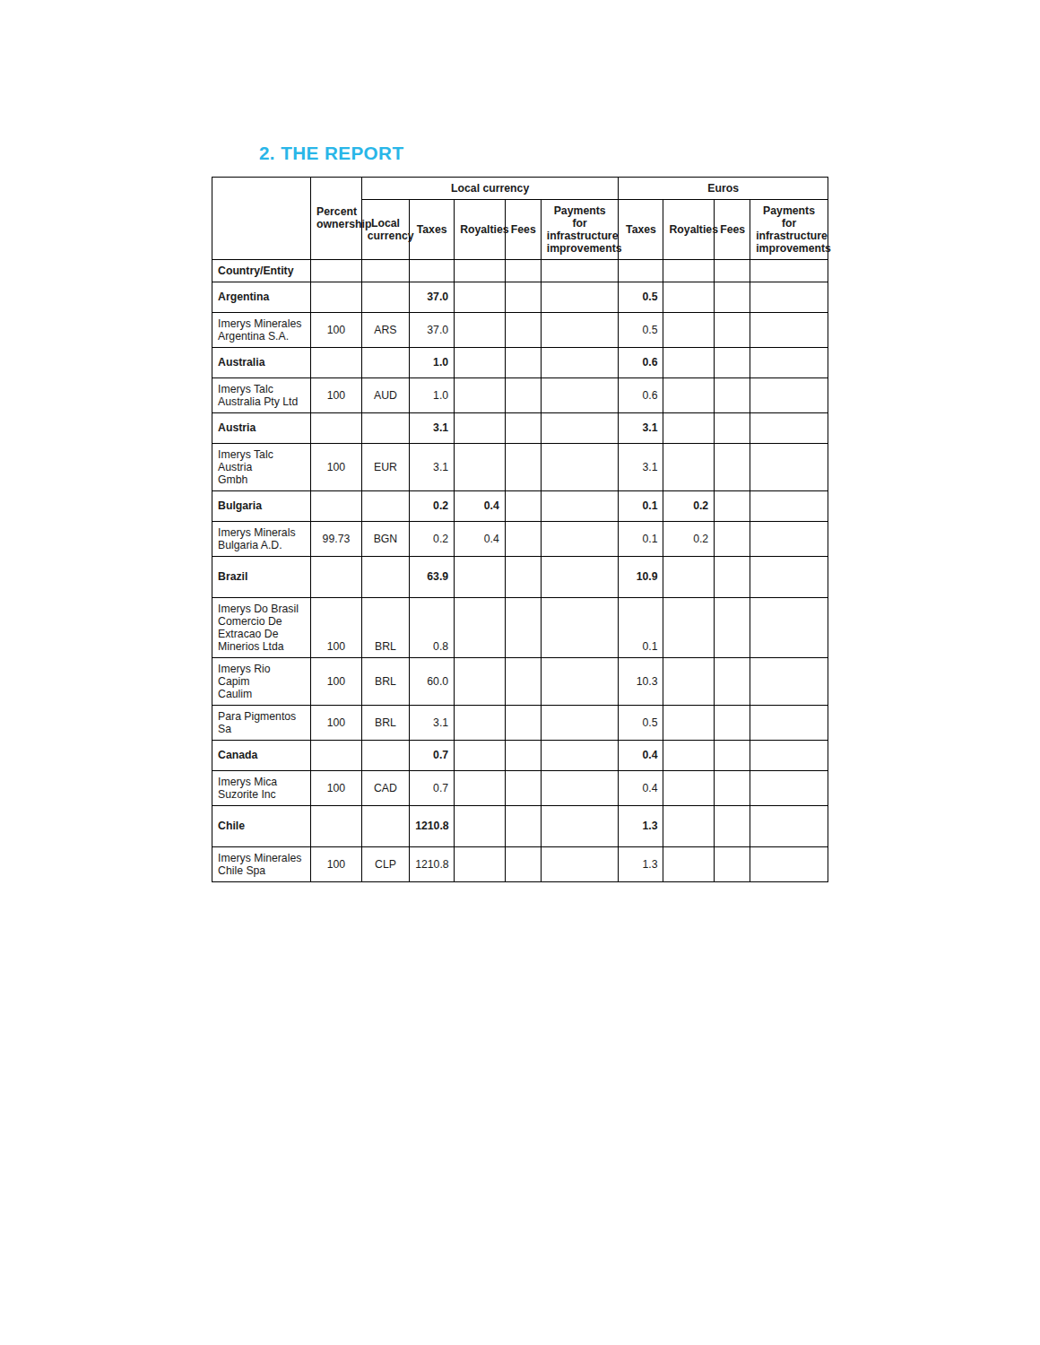2. THE REPORT
| | Percent ownership | Local currency | Euros |
| --- | --- | --- | --- |
| Local currency | Taxes | Royalties | Fees | Payments for infrastructure improvements | Taxes | Royalties | Fees | Payments for infrastructure improvements |
| Country/Entity | | | | | | | | | | |
| Argentina | | | 37.0 | | | | 0.5 | | | |
| Imerys Minerales Argentina S.A. | 100 | ARS | 37.0 | | | | 0.5 | | | |
| Australia | | | 1.0 | | | | 0.6 | | | |
| Imerys Talc Australia Pty Ltd | 100 | AUD | 1.0 | | | | 0.6 | | | |
| Austria | | | 3.1 | | | | 3.1 | | | |
| Imerys Talc Austria Gmbh | 100 | EUR | 3.1 | | | | 3.1 | | | |
| Bulgaria | | | 0.2 | 0.4 | | | 0.1 | 0.2 | | |
| Imerys Minerals Bulgaria A.D. | 99.73 | BGN | 0.2 | 0.4 | | | 0.1 | 0.2 | | |
| Brazil | | | 63.9 | | | | 10.9 | | | |
| Imerys Do Brasil Comercio De Extracao De Minerios Ltda | 100 | BRL | 0.8 | | | | 0.1 | | | |
| Imerys Rio Capim Caulim | 100 | BRL | 60.0 | | | | 10.3 | | | |
| Para Pigmentos Sa | 100 | BRL | 3.1 | | | | 0.5 | | | |
| Canada | | | 0.7 | | | | 0.4 | | | |
| Imerys Mica Suzorite Inc | 100 | CAD | 0.7 | | | | 0.4 | | | |
| Chile | | | 1210.8 | | | | 1.3 | | | |
| Imerys Minerales Chile Spa | 100 | CLP | 1210.8 | | | | 1.3 | | | |